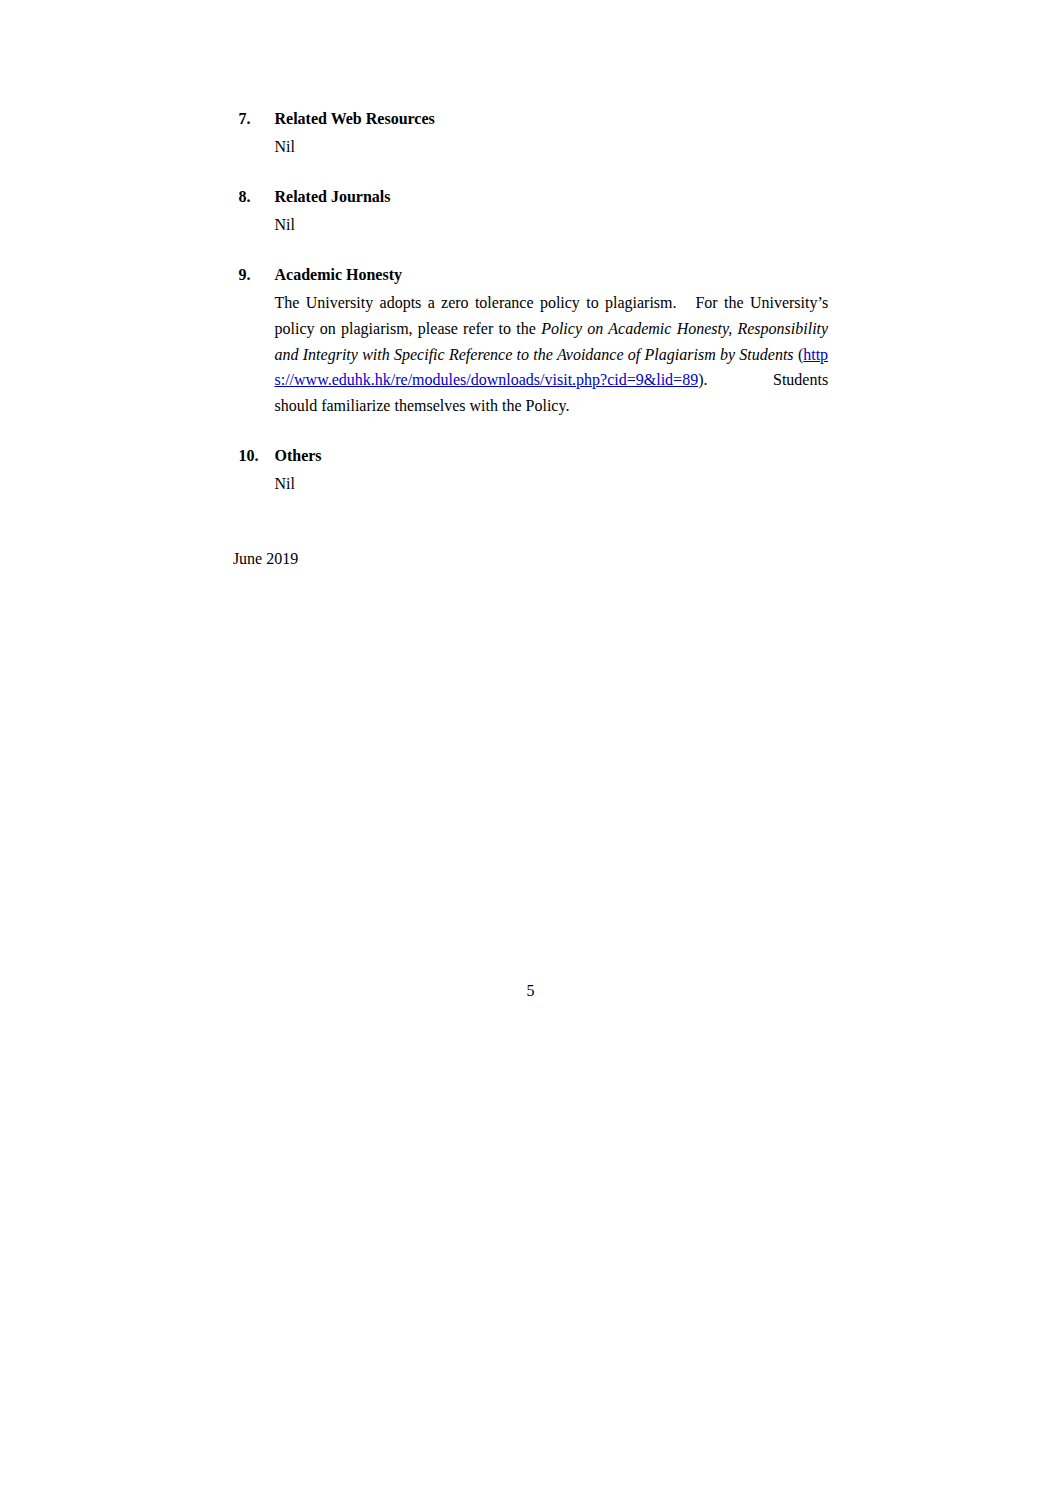Related Web Resources Nil
Related Journals Nil
Academic Honesty
The University adopts a zero tolerance policy to plagiarism. For the University’s policy on plagiarism, please refer to the Policy on Academic Honesty, Responsibility and Integrity with Specific Reference to the Avoidance of Plagiarism by Students (https://www.eduhk.hk/re/modules/downloads/visit.php?cid=9&lid=89). Students should familiarize themselves with the Policy.
Others Nil
June 2019
5